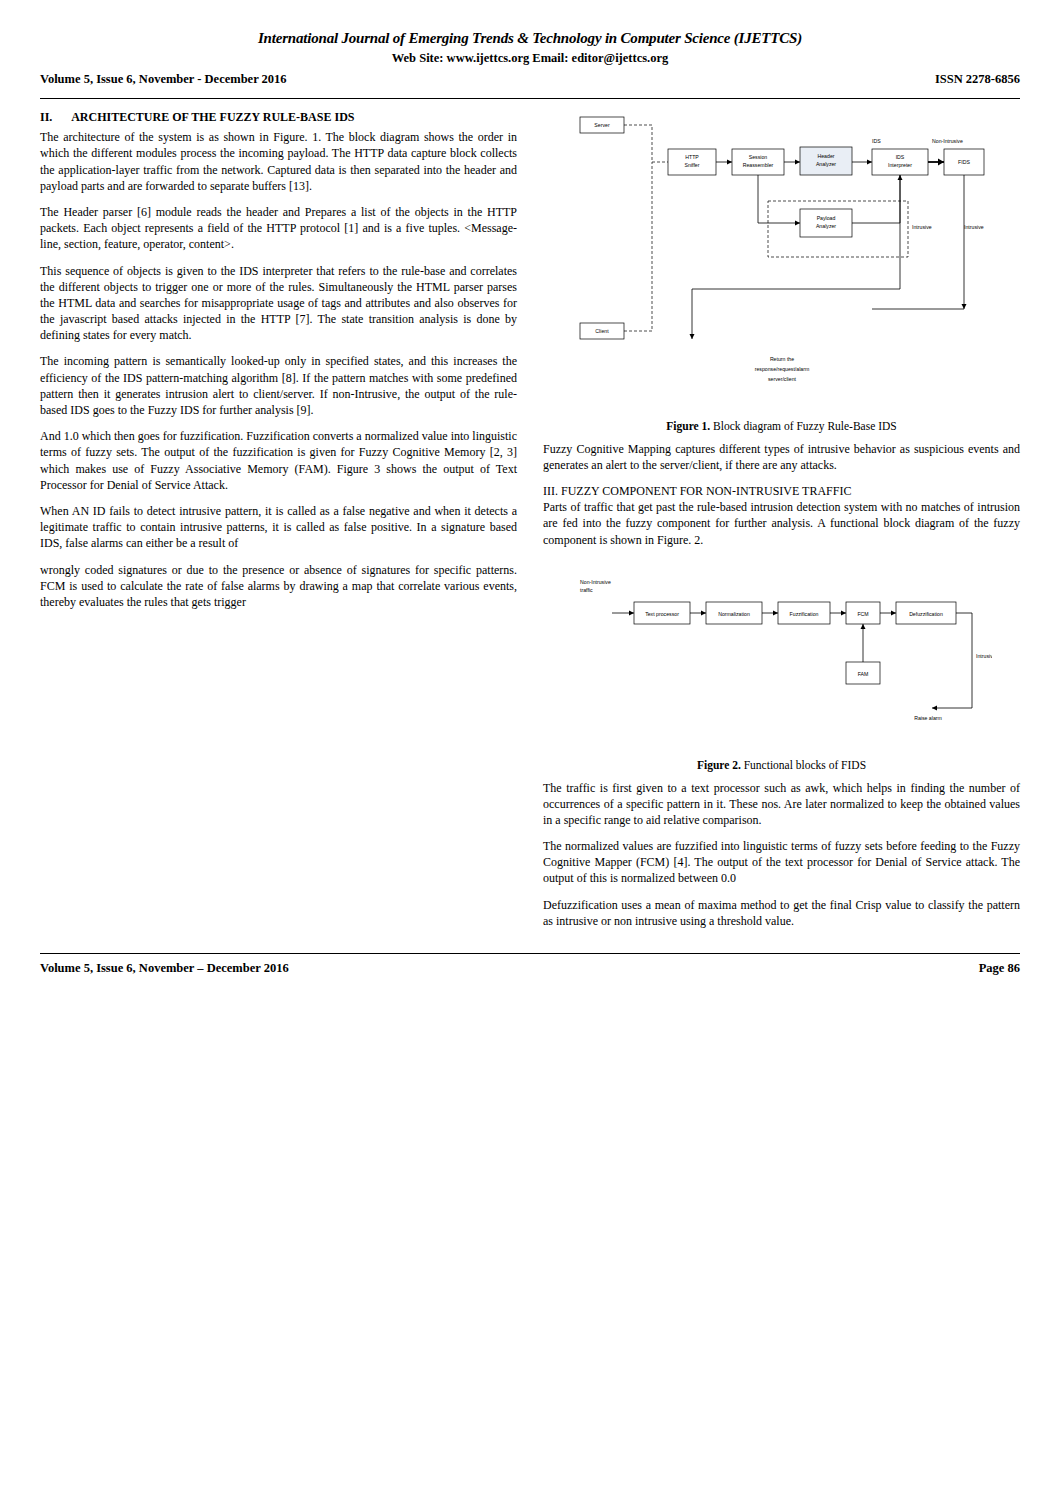International Journal of Emerging Trends & Technology in Computer Science (IJETTCS)
Web Site: www.ijettcs.org Email: editor@ijettcs.org
Volume 5, Issue 6, November - December 2016 ISSN 2278-6856
II. ARCHITECTURE OF THE FUZZY RULE-BASE IDS
The architecture of the system is as shown in Figure. 1. The block diagram shows the order in which the different modules process the incoming payload. The HTTP data capture block collects the application-layer traffic from the network. Captured data is then separated into the header and payload parts and are forwarded to separate buffers [13].
The Header parser [6] module reads the header and Prepares a list of the objects in the HTTP packets. Each object represents a field of the HTTP protocol [1] and is a five tuples. <Message-line, section, feature, operator, content>.
This sequence of objects is given to the IDS interpreter that refers to the rule-base and correlates the different objects to trigger one or more of the rules. Simultaneously the HTML parser parses the HTML data and searches for misappropriate usage of tags and attributes and also observes for the javascript based attacks injected in the HTTP [7]. The state transition analysis is done by defining states for every match.
The incoming pattern is semantically looked-up only in specified states, and this increases the efficiency of the IDS pattern-matching algorithm [8]. If the pattern matches with some predefined pattern then it generates intrusion alert to client/server. If non-Intrusive, the output of the rule-based IDS goes to the Fuzzy IDS for further analysis [9].
And 1.0 which then goes for fuzzification. Fuzzification converts a normalized value into linguistic terms of fuzzy sets. The output of the fuzzification is given for Fuzzy Cognitive Memory [2, 3] which makes use of Fuzzy Associative Memory (FAM). Figure 3 shows the output of Text Processor for Denial of Service Attack.
When AN ID fails to detect intrusive pattern, it is called as a false negative and when it detects a legitimate traffic to contain intrusive patterns, it is called as false positive. In a signature based IDS, false alarms can either be a result of
wrongly coded signatures or due to the presence or absence of signatures for specific patterns. FCM is used to calculate the rate of false alarms by drawing a map that correlate various events, thereby evaluates the rules that gets trigger
Server Client HTTP Sniffer Session Reassembler Header Analyzer IDS Interpreter FIDS Payload Analyzer IDS Non-Intrusive Intrusive Intrusive Return the response/request/alarm server/client
Figure 1. Block diagram of Fuzzy Rule-Base IDS
Fuzzy Cognitive Mapping captures different types of intrusive behavior as suspicious events and generates an alert to the server/client, if there are any attacks.
III. FUZZY COMPONENT FOR NON-INTRUSIVE TRAFFIC
Parts of traffic that get past the rule-based intrusion detection system with no matches of intrusion are fed into the fuzzy component for further analysis. A functional block diagram of the fuzzy component is shown in Figure. 2.
Non-Intrusive traffic Text processor Normalization Fuzzification FCM Defuzzification FAM Intrusive Raise alarm
Figure 2. Functional blocks of FIDS
The traffic is first given to a text processor such as awk, which helps in finding the number of occurrences of a specific pattern in it. These nos. Are later normalized to keep the obtained values in a specific range to aid relative comparison.
The normalized values are fuzzified into linguistic terms of fuzzy sets before feeding to the Fuzzy Cognitive Mapper (FCM) [4]. The output of the text processor for Denial of Service attack. The output of this is normalized between 0.0
Defuzzification uses a mean of maxima method to get the final Crisp value to classify the pattern as intrusive or non intrusive using a threshold value.
Volume 5, Issue 6, November – December 2016 Page 86